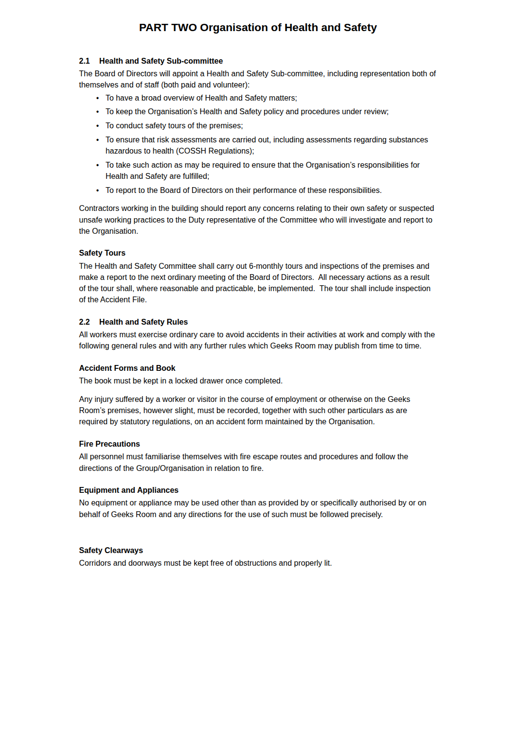PART TWO Organisation of Health and Safety
2.1 Health and Safety Sub-committee
The Board of Directors will appoint a Health and Safety Sub-committee, including representation both of themselves and of staff (both paid and volunteer):
To have a broad overview of Health and Safety matters;
To keep the Organisation’s Health and Safety policy and procedures under review;
To conduct safety tours of the premises;
To ensure that risk assessments are carried out, including assessments regarding substances hazardous to health (COSSH Regulations);
To take such action as may be required to ensure that the Organisation’s responsibilities for Health and Safety are fulfilled;
To report to the Board of Directors on their performance of these responsibilities.
Contractors working in the building should report any concerns relating to their own safety or suspected unsafe working practices to the Duty representative of the Committee who will investigate and report to the Organisation.
Safety Tours
The Health and Safety Committee shall carry out 6-monthly tours and inspections of the premises and make a report to the next ordinary meeting of the Board of Directors. All necessary actions as a result of the tour shall, where reasonable and practicable, be implemented. The tour shall include inspection of the Accident File.
2.2 Health and Safety Rules
All workers must exercise ordinary care to avoid accidents in their activities at work and comply with the following general rules and with any further rules which Geeks Room may publish from time to time.
Accident Forms and Book
The book must be kept in a locked drawer once completed.
Any injury suffered by a worker or visitor in the course of employment or otherwise on the Geeks Room’s premises, however slight, must be recorded, together with such other particulars as are required by statutory regulations, on an accident form maintained by the Organisation.
Fire Precautions
All personnel must familiarise themselves with fire escape routes and procedures and follow the directions of the Group/Organisation in relation to fire.
Equipment and Appliances
No equipment or appliance may be used other than as provided by or specifically authorised by or on behalf of Geeks Room and any directions for the use of such must be followed precisely.
Safety Clearways
Corridors and doorways must be kept free of obstructions and properly lit.